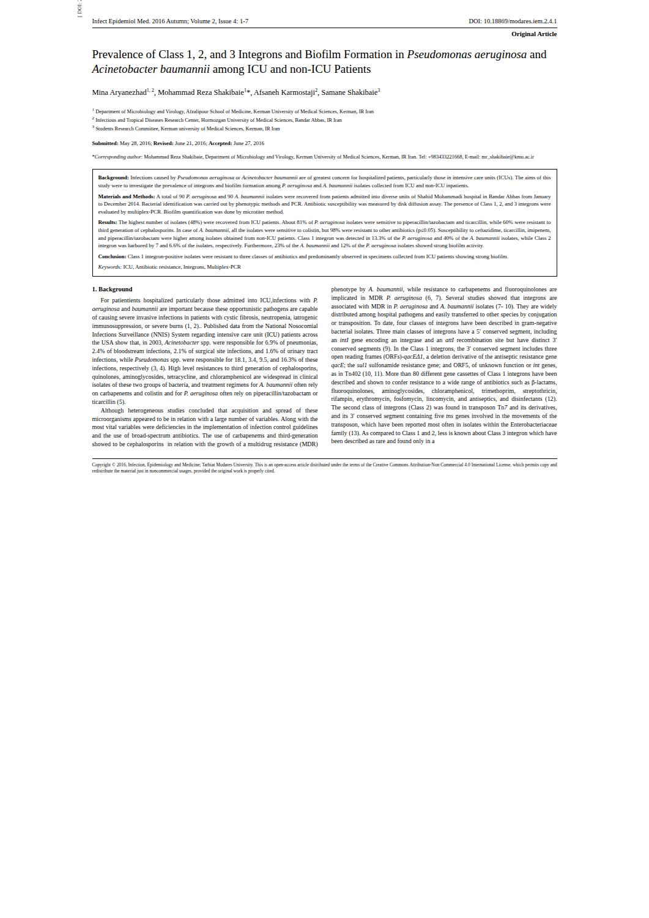[ DOI: 20.1001.1.25884107.2016.2.4.5.1 ] [ Downloaded from iem.modares.ac.ir on 2022-07-06 ]
Infect Epidemiol Med. 2016 Autumn; Volume 2, Issue 4: 1-7 DOI: 10.18869/modares.iem.2.4.1
Original Article
Prevalence of Class 1, 2, and 3 Integrons and Biofilm Formation in Pseudomonas aeruginosa and Acinetobacter baumannii among ICU and non-ICU Patients
Mina Aryanezhad1, 2, Mohammad Reza Shakibaie1*, Afsaneh Karmostaji2, Samane Shakibaie3
1 Department of Microbiology and Virology, Afzalipour School of Medicine, Kerman University of Medical Sciences, Kerman, IR Iran
2 Infectious and Tropical Diseases Research Center, Hormozgan University of Medical Sciences, Bandar Abbas, IR Iran
3 Students Research Committee, Kerman university of Medical Sciences, Kerman, IR Iran
Submitted: May 28, 2016; Revised: June 21, 2016; Accepted: June 27, 2016
*Corresponding author: Mohammad Reza Shakibaie, Department of Microbiology and Virology, Kerman University of Medical Sciences, Kerman, IR Iran. Tel: +983433221668, E-mail: mr_shakibaie@kmu.ac.ir
Background: Infections caused by Pseudomonas aeruginosa or Acinetobacter baumannii are of greatest concern for hospitalized patients, particularly those in intensive care units (ICUs). The aims of this study were to investigate the prevalence of integrons and biofilm formation among P. aeruginosa and A. baumannii isolates collected from ICU and non-ICU inpatients.
Materials and Methods: A total of 90 P. aeruginosa and 90 A. baumannii isolates were recovered from patients admitted into diverse units of Shahid Mohammadi hospital in Bandar Abbas from January to December 2014. Bacterial identification was carried out by phenotypic methods and PCR. Antibiotic susceptibility was measured by disk diffusion assay. The presence of Class 1, 2, and 3 integrons were evaluated by multiplex-PCR. Biofilm quantification was done by microtiter method.
Results: The highest number of isolates (48%) were recovered from ICU patients. About 81% of P. aeruginosa isolates were sensitive to piperacillin/tazobactam and ticarcillin, while 60% were resistant to third generation of cephalosporins. In case of A. baumannii, all the isolates were sensitive to colistin, but 98% were resistant to other antibiotics (p≤0.05). Susceptibility to ceftazidime, ticarcillin, imipenem, and piperacillin/tazobactam were higher among isolates obtained from non-ICU patients. Class 1 integron was detected in 13.3% of the P. aeruginosa and 40% of the A. baumannii isolates, while Class 2 integron was harbored by 7 and 6.6% of the isolates, respectively. Furthermore, 23% of the A. baumannii and 12% of the P. aeruginosa isolates showed strong biofilm activity.
Conclusion: Class 1 integron-positive isolates were resistant to three classes of antibiotics and predominantly observed in specimens collected from ICU patients showing strong biofilm.
Keywords: ICU, Antibiotic resistance, Integrons, Multiplex-PCR
1. Background
For patientients hospitalized particularly those admitted into ICU,infections with P. aeruginosa and baumannii are important because these opportunistic pathogens are capable of causing severe invasive infections in patients with cystic fibrosis, neutropenia, iatrogenic immunosuppression, or severe burns (1, 2).. Published data from the National Nosocomial Infections Surveillance (NNIS) System regarding intensive care unit (ICU) patients across the USA show that, in 2003, Acinetobacter spp. were responsible for 6.9% of pneumonias, 2.4% of bloodstream infections, 2.1% of surgical site infections, and 1.6% of urinary tract infections, while Pseudomonas spp. were responsible for 18.1, 3.4, 9.5, and 16.3% of these infections, respectively (3, 4). High level resistances to third generation of cephalosporins, quinolones, aminoglycosides, tetracycline, and chloramphenicol are widespread in clinical isolates of these two groups of bacteria, and treatment regimens for A. baumannii often rely on carbapenems and colistin and for P. aeruginosa often rely on piperacillin/tazobactam or ticarcillin (5).
Although heterogeneous studies concluded that acquisition and spread of these microorganisms appeared to be in relation with a large number of variables. Along with the most vital variables were deficiencies in the implementation of infection control guidelines and the use of broad-spectrum antibiotics. The use of carbapenems and third-generation showed to be cephalosporins in relation with the growth of a multidrug resistance (MDR) phenotype by A. baumannii, while resistance to carbapenems and fluoroquinolones are implicated in MDR P. aeruginosa (6, 7). Several studies showed that integrons are associated with MDR in P. aeruginosa and A. baumannii isolates (7- 10). They are widely distributed among hospital pathogens and easily transferred to other species by conjugation or transposition. To date, four classes of integrons have been described in gram-negative bacterial isolates. Three main classes of integrons have a 5′ conserved segment, including an intI gene encoding an integrase and an attI recombination site but have distinct 3′ conserved segments (9). In the Class 1 integrons, the 3′ conserved segment includes three open reading frames (ORFs)-qacEΔ1, a deletion derivative of the antiseptic resistance gene qacE; the sul1 sulfonamide resistance gene; and ORF5, of unknown function or int genes, as in Tn402 (10, 11). More than 80 different gene cassettes of Class 1 integrons have been described and shown to confer resistance to a wide range of antibiotics such as β-lactams, fluoroquinolones, aminoglycosides, chloramphenicol, trimethoprim, streptothricin, rifampin, erythromycin, fosfomycin, lincomycin, and antiseptics, and disinfectants (12). The second class of integrons (Class 2) was found in transposon Tn7 and its derivatives, and its 3′ conserved segment containing five tns genes involved in the movements of the transposon, which have been reported most often in isolates within the Enterobacteriaceae family (13). As compared to Class 1 and 2, less is known about Class 3 integron which have been described as rare and found only in a
Copyright © 2016, Infection, Epidemiology and Medicine; Tarbiat Modares University. This is an open-access article distributed under the terms of the Creative Commons Attribution-Non Commercial 4.0 International License, which permits copy and redistribute the material just in noncommercial usages, provided the original work is properly cited.